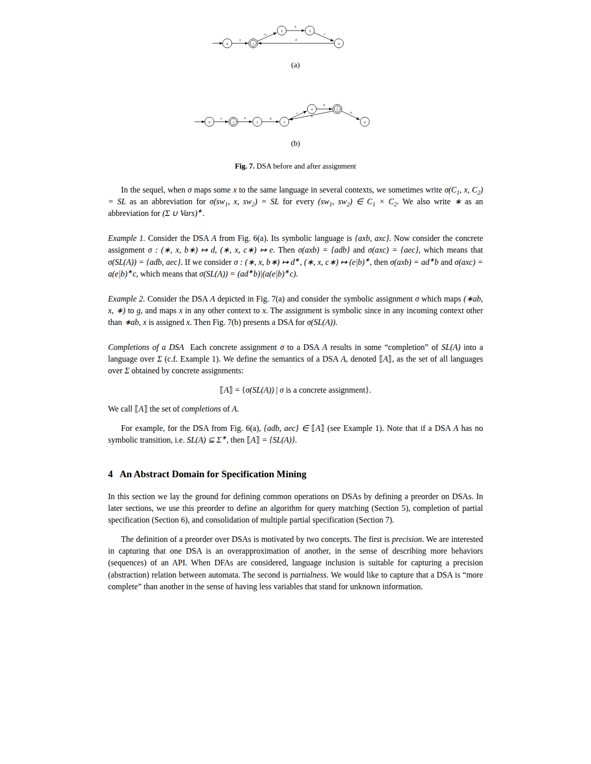0 a 1 b 2 x 3 c 4 d
(a)
0 a 1 b 2 g 3 c 4 d 5 x b 6
(b)
Fig. 7. DSA before and after assignment
In the sequel, when σ maps some x to the same language in several contexts, we sometimes write σ(C1, x, C2) = SL as an abbreviation for σ(sw1, x, sw2) = SL for every (sw1, sw2) ∈ C1 × C2. We also write ∗ as an abbreviation for (Σ ∪ Vars)∗.
Example 1. Consider the DSA A from Fig. 6(a). Its symbolic language is {axb, axc}. Now consider the concrete assignment σ : (∗, x, b∗) ↦ d, (∗, x, c∗) ↦ e. Then σ(axb) = {adb} and σ(axc) = {aec}, which means that σ(SL(A)) = {adb, aec}. If we consider σ : (∗, x, b∗) ↦ d∗, (∗, x, c∗) ↦ (e|b)∗, then σ(axb) = ad∗b and σ(axc) = a(e|b)∗c, which means that σ(SL(A)) = (ad∗b)|(a(e|b)∗c).
Example 2. Consider the DSA A depicted in Fig. 7(a) and consider the symbolic assignment σ which maps (∗ab, x, ∗) to g, and maps x in any other context to x. The assignment is symbolic since in any incoming context other than ∗ab, x is assigned x. Then Fig. 7(b) presents a DSA for σ(SL(A)).
Completions of a DSA Each concrete assignment σ to a DSA A results in some “completion” of SL(A) into a language over Σ (c.f. Example 1). We define the semantics of a DSA A, denoted ⟦A⟧, as the set of all languages over Σ obtained by concrete assignments:
⟦A⟧ = {σ(SL(A)) | σ is a concrete assignment}.
We call ⟦A⟧ the set of completions of A.
For example, for the DSA from Fig. 6(a), {adb, aec} ∈ ⟦A⟧ (see Example 1). Note that if a DSA A has no symbolic transition, i.e. SL(A) ⊆ Σ∗, then ⟦A⟧ = {SL(A)}.
4 An Abstract Domain for Specification Mining
In this section we lay the ground for defining common operations on DSAs by defining a preorder on DSAs. In later sections, we use this preorder to define an algorithm for query matching (Section 5), completion of partial specification (Section 6), and consolidation of multiple partial specification (Section 7).
The definition of a preorder over DSAs is motivated by two concepts. The first is precision. We are interested in capturing that one DSA is an overapproximation of another, in the sense of describing more behaviors (sequences) of an API. When DFAs are considered, language inclusion is suitable for capturing a precision (abstraction) relation between automata. The second is partialness. We would like to capture that a DSA is “more complete” than another in the sense of having less variables that stand for unknown information.